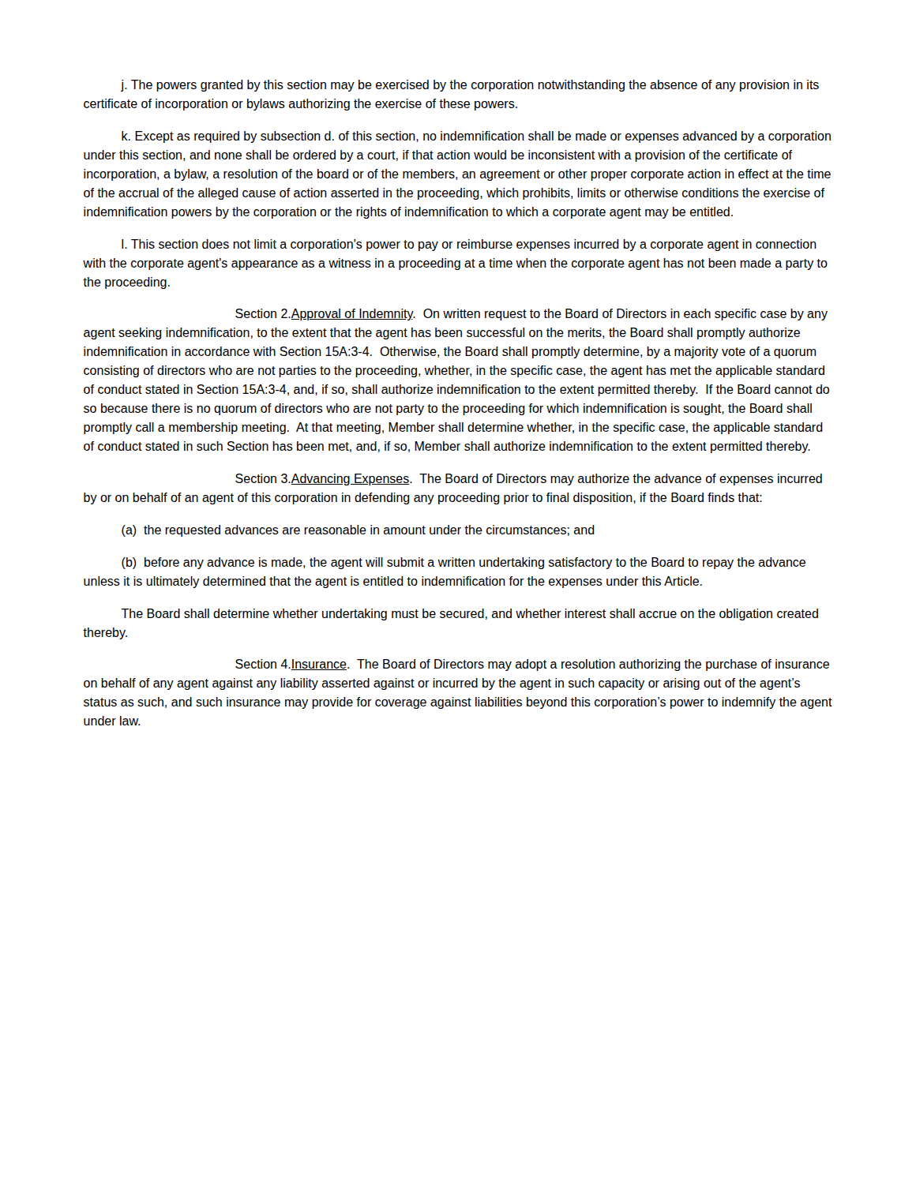j. The powers granted by this section may be exercised by the corporation notwithstanding the absence of any provision in its certificate of incorporation or bylaws authorizing the exercise of these powers.
k. Except as required by subsection d. of this section, no indemnification shall be made or expenses advanced by a corporation under this section, and none shall be ordered by a court, if that action would be inconsistent with a provision of the certificate of incorporation, a bylaw, a resolution of the board or of the members, an agreement or other proper corporate action in effect at the time of the accrual of the alleged cause of action asserted in the proceeding, which prohibits, limits or otherwise conditions the exercise of indemnification powers by the corporation or the rights of indemnification to which a corporate agent may be entitled.
l. This section does not limit a corporation's power to pay or reimburse expenses incurred by a corporate agent in connection with the corporate agent's appearance as a witness in a proceeding at a time when the corporate agent has not been made a party to the proceeding.
Section 2. Approval of Indemnity. On written request to the Board of Directors in each specific case by any agent seeking indemnification, to the extent that the agent has been successful on the merits, the Board shall promptly authorize indemnification in accordance with Section 15A:3-4. Otherwise, the Board shall promptly determine, by a majority vote of a quorum consisting of directors who are not parties to the proceeding, whether, in the specific case, the agent has met the applicable standard of conduct stated in Section 15A:3-4, and, if so, shall authorize indemnification to the extent permitted thereby. If the Board cannot do so because there is no quorum of directors who are not party to the proceeding for which indemnification is sought, the Board shall promptly call a membership meeting. At that meeting, Member shall determine whether, in the specific case, the applicable standard of conduct stated in such Section has been met, and, if so, Member shall authorize indemnification to the extent permitted thereby.
Section 3. Advancing Expenses. The Board of Directors may authorize the advance of expenses incurred by or on behalf of an agent of this corporation in defending any proceeding prior to final disposition, if the Board finds that:
(a) the requested advances are reasonable in amount under the circumstances; and
(b) before any advance is made, the agent will submit a written undertaking satisfactory to the Board to repay the advance unless it is ultimately determined that the agent is entitled to indemnification for the expenses under this Article.
The Board shall determine whether undertaking must be secured, and whether interest shall accrue on the obligation created thereby.
Section 4. Insurance. The Board of Directors may adopt a resolution authorizing the purchase of insurance on behalf of any agent against any liability asserted against or incurred by the agent in such capacity or arising out of the agent’s status as such, and such insurance may provide for coverage against liabilities beyond this corporation’s power to indemnify the agent under law.